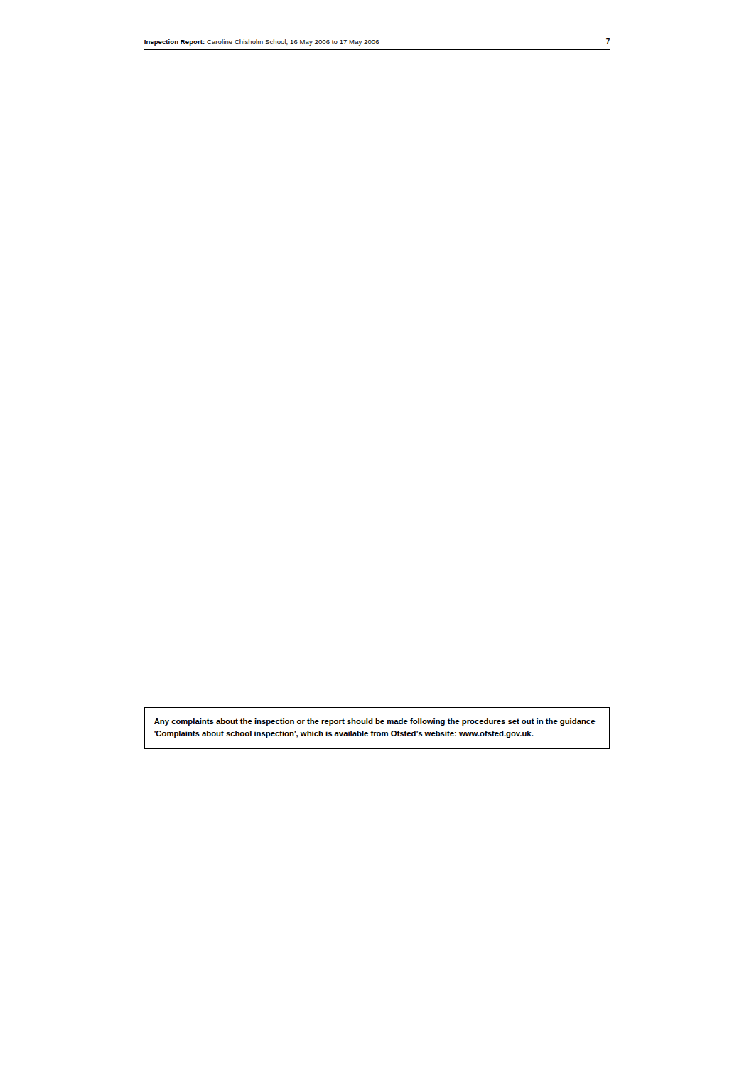Inspection Report: Caroline Chisholm School, 16 May 2006 to 17 May 2006
7
Any complaints about the inspection or the report should be made following the procedures set out in the guidance 'Complaints about school inspection', which is available from Ofsted’s website: www.ofsted.gov.uk.